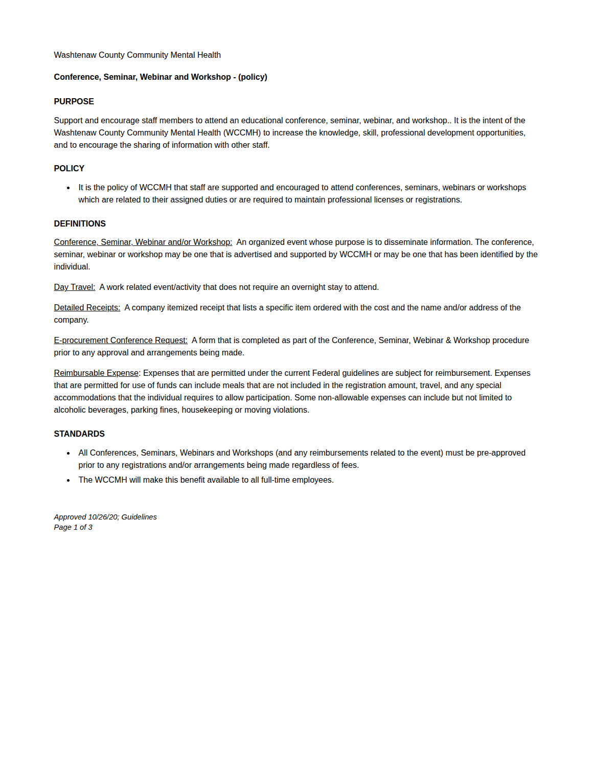Washtenaw County Community Mental Health
Conference, Seminar, Webinar and Workshop - (policy)
Purpose
Support and encourage staff members to attend an educational conference, seminar, webinar, and workshop.. It is the intent of the Washtenaw County Community Mental Health (WCCMH) to increase the knowledge, skill, professional development opportunities, and to encourage the sharing of information with other staff.
Policy
It is the policy of WCCMH that staff are supported and encouraged to attend conferences, seminars, webinars or workshops which are related to their assigned duties or are required to maintain professional licenses or registrations.
Definitions
Conference, Seminar, Webinar and/or Workshop: An organized event whose purpose is to disseminate information. The conference, seminar, webinar or workshop may be one that is advertised and supported by WCCMH or may be one that has been identified by the individual.
Day Travel: A work related event/activity that does not require an overnight stay to attend.
Detailed Receipts: A company itemized receipt that lists a specific item ordered with the cost and the name and/or address of the company.
E-procurement Conference Request: A form that is completed as part of the Conference, Seminar, Webinar & Workshop procedure prior to any approval and arrangements being made.
Reimbursable Expense: Expenses that are permitted under the current Federal guidelines are subject for reimbursement. Expenses that are permitted for use of funds can include meals that are not included in the registration amount, travel, and any special accommodations that the individual requires to allow participation. Some non-allowable expenses can include but not limited to alcoholic beverages, parking fines, housekeeping or moving violations.
Standards
All Conferences, Seminars, Webinars and Workshops (and any reimbursements related to the event) must be pre-approved prior to any registrations and/or arrangements being made regardless of fees.
The WCCMH will make this benefit available to all full-time employees.
Approved 10/26/20; Guidelines
Page 1 of 3